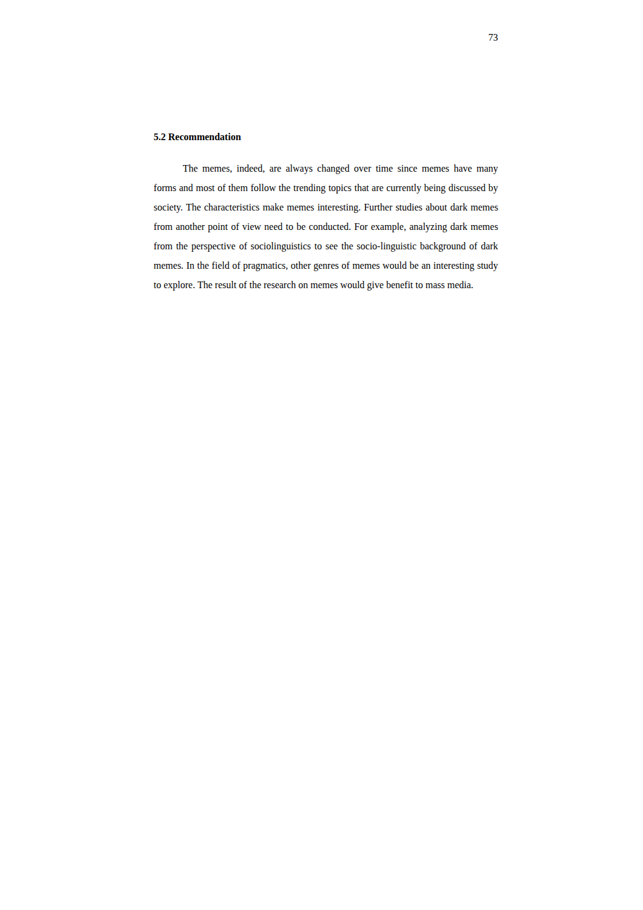73
5.2 Recommendation
The memes, indeed, are always changed over time since memes have many forms and most of them follow the trending topics that are currently being discussed by society. The characteristics make memes interesting. Further studies about dark memes from another point of view need to be conducted. For example, analyzing dark memes from the perspective of sociolinguistics to see the socio-linguistic background of dark memes. In the field of pragmatics, other genres of memes would be an interesting study to explore. The result of the research on memes would give benefit to mass media.